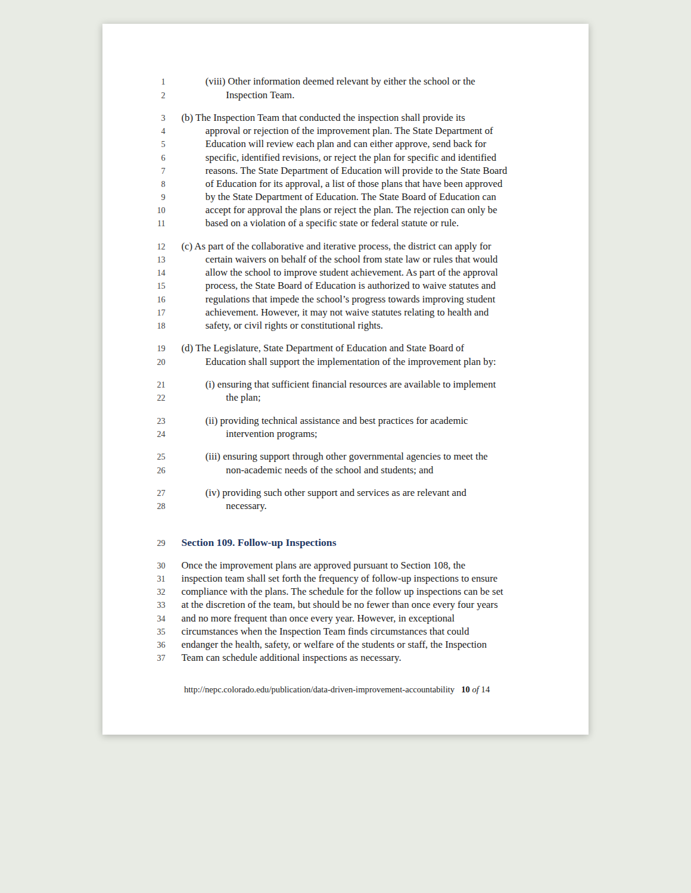1
(viii) Other information deemed relevant by either the school or the
2
Inspection Team.
3
(b) The Inspection Team that conducted the inspection shall provide its
4
approval or rejection of the improvement plan. The State Department of
5
Education will review each plan and can either approve, send back for
6
specific, identified revisions, or reject the plan for specific and identified
7
reasons. The State Department of Education will provide to the State Board
8
of Education for its approval, a list of those plans that have been approved
9
by the State Department of Education. The State Board of Education can
10
accept for approval the plans or reject the plan. The rejection can only be
11
based on a violation of a specific state or federal statute or rule.
12
(c) As part of the collaborative and iterative process, the district can apply for
13
certain waivers on behalf of the school from state law or rules that would
14
allow the school to improve student achievement. As part of the approval
15
process, the State Board of Education is authorized to waive statutes and
16
regulations that impede the school’s progress towards improving student
17
achievement. However, it may not waive statutes relating to health and
18
safety, or civil rights or constitutional rights.
19
(d) The Legislature, State Department of Education and State Board of
20
Education shall support the implementation of the improvement plan by:
21
(i) ensuring that sufficient financial resources are available to implement
22
the plan;
23
(ii) providing technical assistance and best practices for academic
24
intervention programs;
25
(iii) ensuring support through other governmental agencies to meet the
26
non-academic needs of the school and students; and
27
(iv) providing such other support and services as are relevant and
28
necessary.
29
Section 109. Follow-up Inspections
30
Once the improvement plans are approved pursuant to Section 108, the
31
inspection team shall set forth the frequency of follow-up inspections to ensure
32
compliance with the plans. The schedule for the follow up inspections can be set
33
at the discretion of the team, but should be no fewer than once every four years
34
and no more frequent than once every year. However, in exceptional
35
circumstances when the Inspection Team finds circumstances that could
36
endanger the health, safety, or welfare of the students or staff, the Inspection
37
Team can schedule additional inspections as necessary.
http://nepc.colorado.edu/publication/data-driven-improvement-accountability 10 of 14